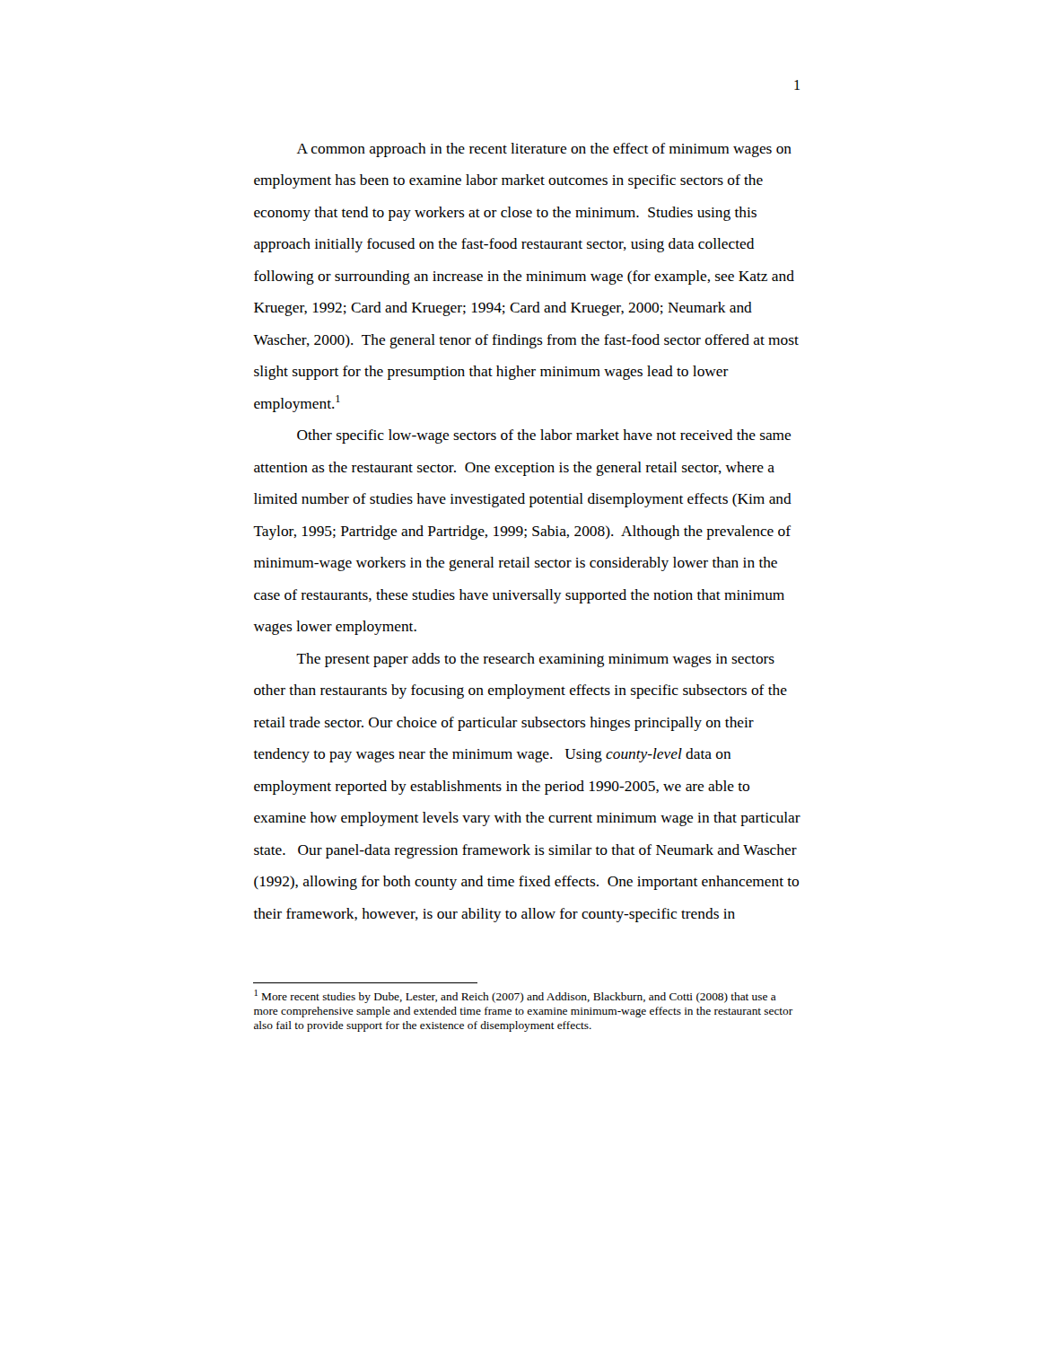1
A common approach in the recent literature on the effect of minimum wages on employment has been to examine labor market outcomes in specific sectors of the economy that tend to pay workers at or close to the minimum. Studies using this approach initially focused on the fast-food restaurant sector, using data collected following or surrounding an increase in the minimum wage (for example, see Katz and Krueger, 1992; Card and Krueger; 1994; Card and Krueger, 2000; Neumark and Wascher, 2000). The general tenor of findings from the fast-food sector offered at most slight support for the presumption that higher minimum wages lead to lower employment.1
Other specific low-wage sectors of the labor market have not received the same attention as the restaurant sector. One exception is the general retail sector, where a limited number of studies have investigated potential disemployment effects (Kim and Taylor, 1995; Partridge and Partridge, 1999; Sabia, 2008). Although the prevalence of minimum-wage workers in the general retail sector is considerably lower than in the case of restaurants, these studies have universally supported the notion that minimum wages lower employment.
The present paper adds to the research examining minimum wages in sectors other than restaurants by focusing on employment effects in specific subsectors of the retail trade sector. Our choice of particular subsectors hinges principally on their tendency to pay wages near the minimum wage. Using county-level data on employment reported by establishments in the period 1990-2005, we are able to examine how employment levels vary with the current minimum wage in that particular state. Our panel-data regression framework is similar to that of Neumark and Wascher (1992), allowing for both county and time fixed effects. One important enhancement to their framework, however, is our ability to allow for county-specific trends in
1 More recent studies by Dube, Lester, and Reich (2007) and Addison, Blackburn, and Cotti (2008) that use a more comprehensive sample and extended time frame to examine minimum-wage effects in the restaurant sector also fail to provide support for the existence of disemployment effects.